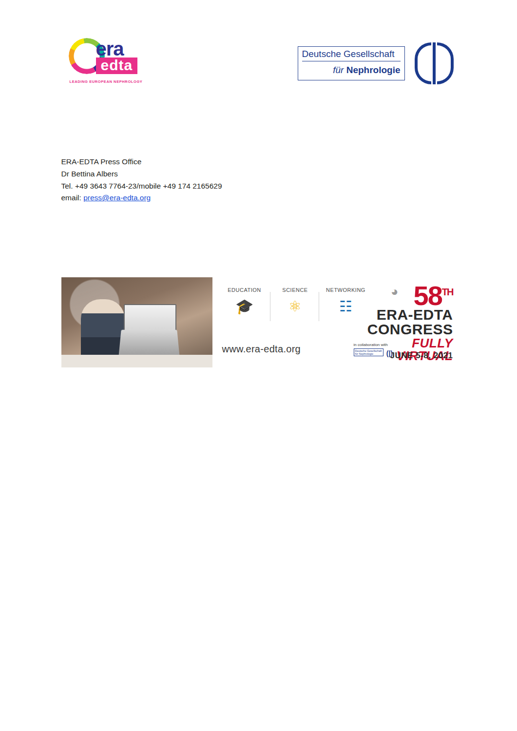era
edta
LEADING EUROPEAN NEPHROLOGY
Deutsche Gesellschaft
für Nephrologie
ERA-EDTA Press Office
Dr Bettina Albers
Tel. +49 3643 7764-23/mobile +49 174 2165629
email: press@era-edta.org
EDUCATION
🎓
SCIENCE
⚛
NETWORKING
☷
www.era-edta.org
in collaboration with
Deutsche Gesellschaft
für Nephrologie (|)
◕
58TH
ERA-EDTA
CONGRESS
FULLY VIRTUAL
JUNE 5-8, 2021